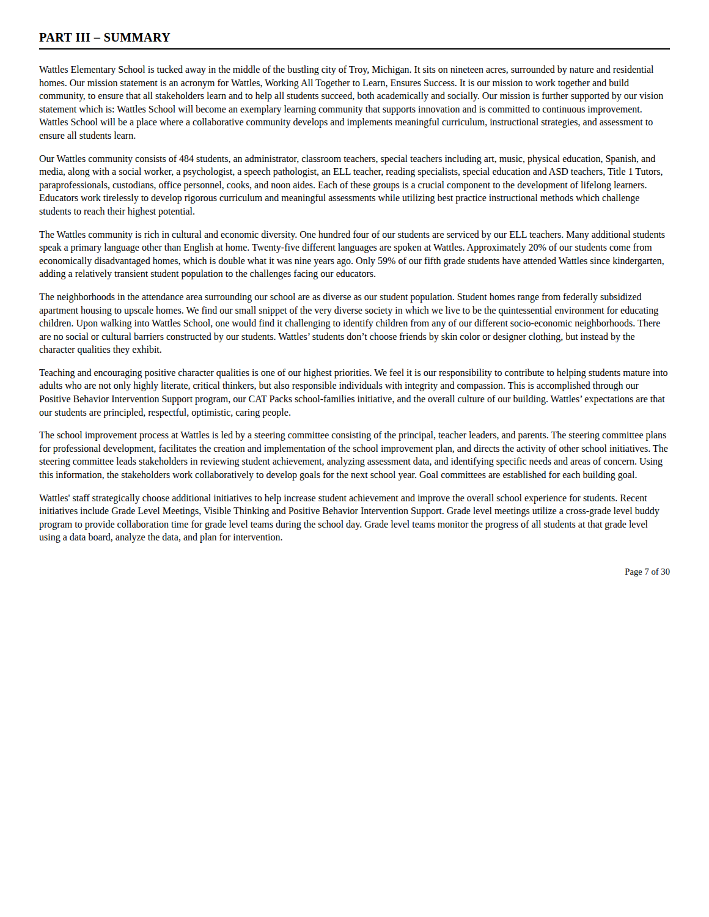PART III – SUMMARY
Wattles Elementary School is tucked away in the middle of the bustling city of Troy, Michigan. It sits on nineteen acres, surrounded by nature and residential homes. Our mission statement is an acronym for Wattles, Working All Together to Learn, Ensures Success. It is our mission to work together and build community, to ensure that all stakeholders learn and to help all students succeed, both academically and socially. Our mission is further supported by our vision statement which is: Wattles School will become an exemplary learning community that supports innovation and is committed to continuous improvement. Wattles School will be a place where a collaborative community develops and implements meaningful curriculum, instructional strategies, and assessment to ensure all students learn.
Our Wattles community consists of 484 students, an administrator, classroom teachers, special teachers including art, music, physical education, Spanish, and media, along with a social worker, a psychologist, a speech pathologist, an ELL teacher, reading specialists, special education and ASD teachers, Title 1 Tutors, paraprofessionals, custodians, office personnel, cooks, and noon aides. Each of these groups is a crucial component to the development of lifelong learners. Educators work tirelessly to develop rigorous curriculum and meaningful assessments while utilizing best practice instructional methods which challenge students to reach their highest potential.
The Wattles community is rich in cultural and economic diversity. One hundred four of our students are serviced by our ELL teachers. Many additional students speak a primary language other than English at home. Twenty-five different languages are spoken at Wattles. Approximately 20% of our students come from economically disadvantaged homes, which is double what it was nine years ago. Only 59% of our fifth grade students have attended Wattles since kindergarten, adding a relatively transient student population to the challenges facing our educators.
The neighborhoods in the attendance area surrounding our school are as diverse as our student population. Student homes range from federally subsidized apartment housing to upscale homes. We find our small snippet of the very diverse society in which we live to be the quintessential environment for educating children. Upon walking into Wattles School, one would find it challenging to identify children from any of our different socio-economic neighborhoods. There are no social or cultural barriers constructed by our students. Wattles’ students don’t choose friends by skin color or designer clothing, but instead by the character qualities they exhibit.
Teaching and encouraging positive character qualities is one of our highest priorities. We feel it is our responsibility to contribute to helping students mature into adults who are not only highly literate, critical thinkers, but also responsible individuals with integrity and compassion. This is accomplished through our Positive Behavior Intervention Support program, our CAT Packs school-families initiative, and the overall culture of our building. Wattles’ expectations are that our students are principled, respectful, optimistic, caring people.
The school improvement process at Wattles is led by a steering committee consisting of the principal, teacher leaders, and parents. The steering committee plans for professional development, facilitates the creation and implementation of the school improvement plan, and directs the activity of other school initiatives. The steering committee leads stakeholders in reviewing student achievement, analyzing assessment data, and identifying specific needs and areas of concern. Using this information, the stakeholders work collaboratively to develop goals for the next school year. Goal committees are established for each building goal.
Wattles' staff strategically choose additional initiatives to help increase student achievement and improve the overall school experience for students. Recent initiatives include Grade Level Meetings, Visible Thinking and Positive Behavior Intervention Support. Grade level meetings utilize a cross-grade level buddy program to provide collaboration time for grade level teams during the school day. Grade level teams monitor the progress of all students at that grade level using a data board, analyze the data, and plan for intervention.
Page 7 of 30